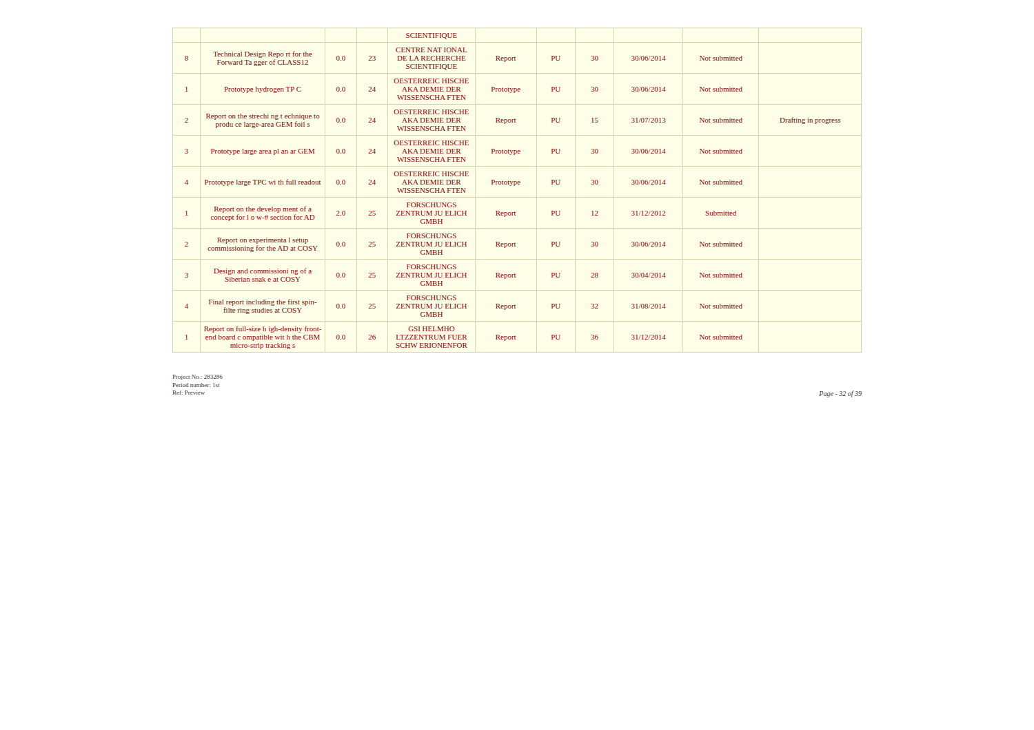| | | | | SCIENTIFIQUE | | | | | | |
| 8 | Technical Design Repo rt for the Forward Ta gger of CLASS12 | 0.0 | 23 | CENTRE NAT IONAL DE LA RECHERCHE SCIENTIFIQUE | Report | PU | 30 | 30/06/2014 | Not submitted | |
| 1 | Prototype hydrogen TP C | 0.0 | 24 | OESTERREIC HISCHE AKA DEMIE DER WISSENSCHA FTEN | Prototype | PU | 30 | 30/06/2014 | Not submitted | |
| 2 | Report on the strechi ng t echnique to produ ce large-area GEM foil s | 0.0 | 24 | OESTERREIC HISCHE AKA DEMIE DER WISSENSCHA FTEN | Report | PU | 15 | 31/07/2013 | Not submitted | Drafting in progress |
| 3 | Prototype large area pl an ar GEM | 0.0 | 24 | OESTERREIC HISCHE AKA DEMIE DER WISSENSCHA FTEN | Prototype | PU | 30 | 30/06/2014 | Not submitted | |
| 4 | Prototype large TPC wi th full readout | 0.0 | 24 | OESTERREIC HISCHE AKA DEMIE DER WISSENSCHA FTEN | Prototype | PU | 30 | 30/06/2014 | Not submitted | |
| 1 | Report on the develop ment of a concept for l o w-# section for AD | 2.0 | 25 | FORSCHUNGS ZENTRUM JU ELICH GMBH | Report | PU | 12 | 31/12/2012 | Submitted | |
| 2 | Report on experimenta l setup commissioning for the AD at COSY | 0.0 | 25 | FORSCHUNGS ZENTRUM JU ELICH GMBH | Report | PU | 30 | 30/06/2014 | Not submitted | |
| 3 | Design and commissioni ng of a Siberian snak e at COSY | 0.0 | 25 | FORSCHUNGS ZENTRUM JU ELICH GMBH | Report | PU | 28 | 30/04/2014 | Not submitted | |
| 4 | Final report including the first spin-filte ring studies at COSY | 0.0 | 25 | FORSCHUNGS ZENTRUM JU ELICH GMBH | Report | PU | 32 | 31/08/2014 | Not submitted | |
| 1 | Report on full-size h igh-density front-end board c ompatible wit h the CBM micro-strip tracking s | 0.0 | 26 | GSI HELMHO LTZZENTRUM FUER SCHW ERIONENFOR | Report | PU | 36 | 31/12/2014 | Not submitted | |
Project No.: 283286
Period number: 1st
Ref: Preview
Page - 32 of 39